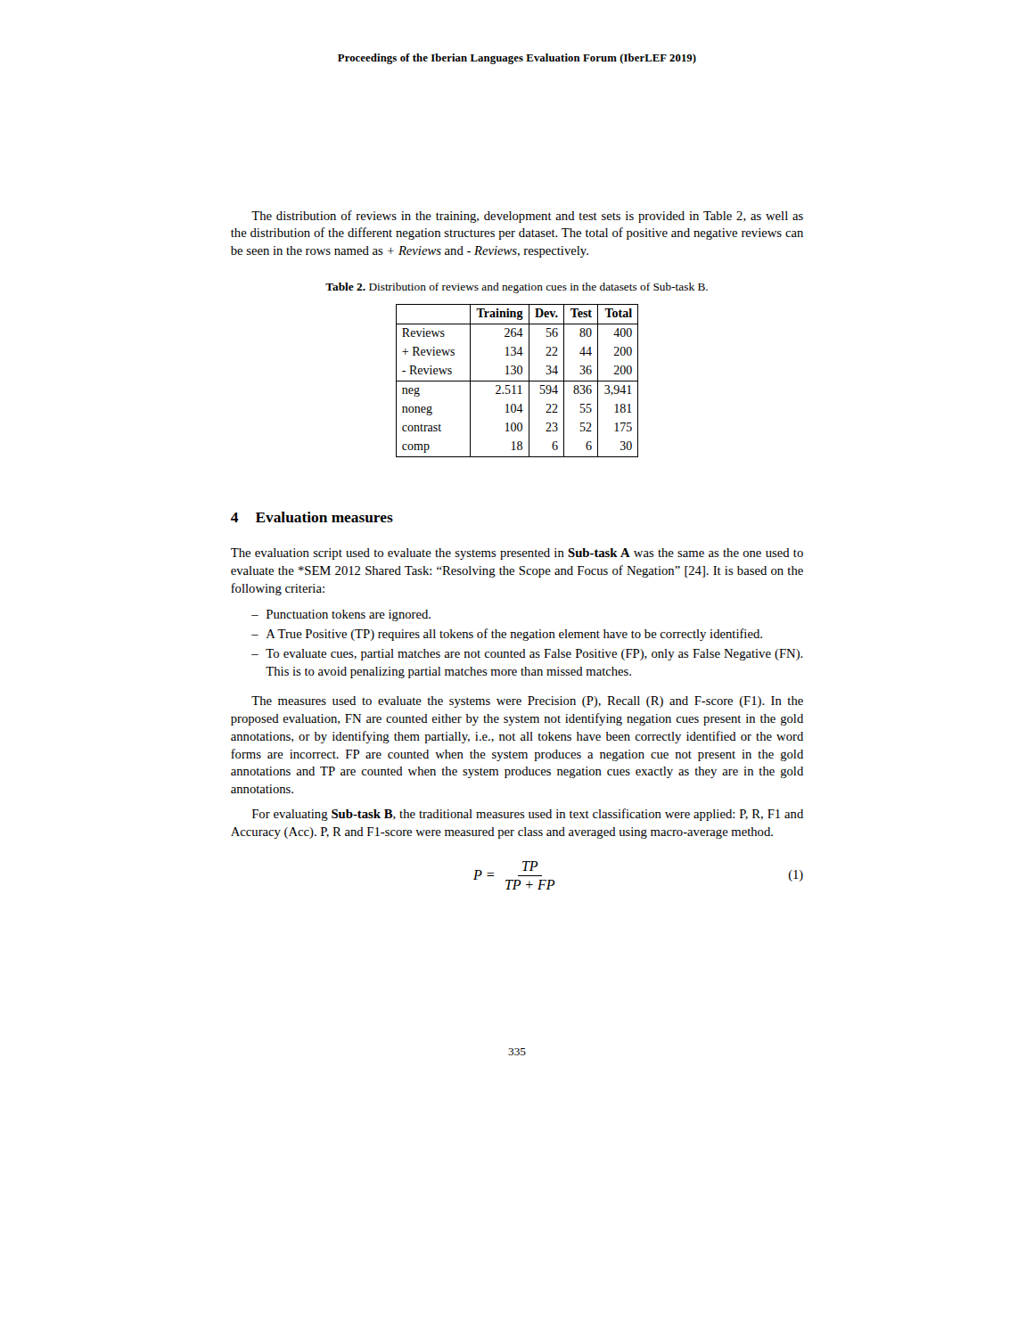Proceedings of the Iberian Languages Evaluation Forum (IberLEF 2019)
The distribution of reviews in the training, development and test sets is provided in Table 2, as well as the distribution of the different negation structures per dataset. The total of positive and negative reviews can be seen in the rows named as + Reviews and - Reviews, respectively.
Table 2. Distribution of reviews and negation cues in the datasets of Sub-task B.
| | Training | Dev. | Test | Total |
| --- | --- | --- | --- | --- |
| Reviews | 264 | 56 | 80 | 400 |
| + Reviews | 134 | 22 | 44 | 200 |
| - Reviews | 130 | 34 | 36 | 200 |
| neg | 2.511 | 594 | 836 | 3,941 |
| noneg | 104 | 22 | 55 | 181 |
| contrast | 100 | 23 | 52 | 175 |
| comp | 18 | 6 | 6 | 30 |
4 Evaluation measures
The evaluation script used to evaluate the systems presented in Sub-task A was the same as the one used to evaluate the *SEM 2012 Shared Task: “Resolving the Scope and Focus of Negation” [24]. It is based on the following criteria:
Punctuation tokens are ignored.
A True Positive (TP) requires all tokens of the negation element have to be correctly identified.
To evaluate cues, partial matches are not counted as False Positive (FP), only as False Negative (FN). This is to avoid penalizing partial matches more than missed matches.
The measures used to evaluate the systems were Precision (P), Recall (R) and F-score (F1). In the proposed evaluation, FN are counted either by the system not identifying negation cues present in the gold annotations, or by identifying them partially, i.e., not all tokens have been correctly identified or the word forms are incorrect. FP are counted when the system produces a negation cue not present in the gold annotations and TP are counted when the system produces negation cues exactly as they are in the gold annotations.
For evaluating Sub-task B, the traditional measures used in text classification were applied: P, R, F1 and Accuracy (Acc). P, R and F1-score were measured per class and averaged using macro-average method.
P = TP TP + FP
(1)
335